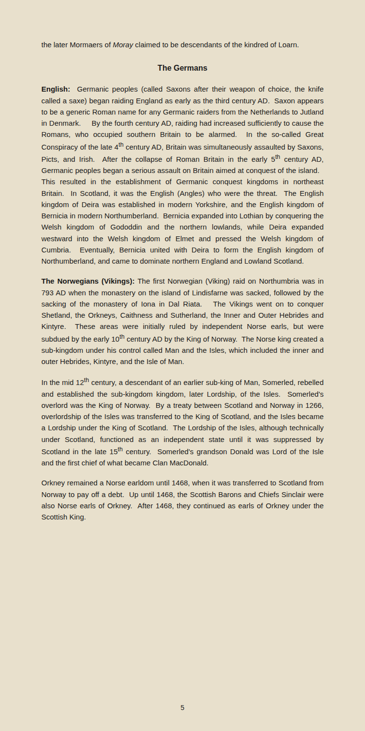the later Mormaers of Moray claimed to be descendants of the kindred of Loarn.
The Germans
English: Germanic peoples (called Saxons after their weapon of choice, the knife called a saxe) began raiding England as early as the third century AD. Saxon appears to be a generic Roman name for any Germanic raiders from the Netherlands to Jutland in Denmark. By the fourth century AD, raiding had increased sufficiently to cause the Romans, who occupied southern Britain to be alarmed. In the so-called Great Conspiracy of the late 4th century AD, Britain was simultaneously assaulted by Saxons, Picts, and Irish. After the collapse of Roman Britain in the early 5th century AD, Germanic peoples began a serious assault on Britain aimed at conquest of the island. This resulted in the establishment of Germanic conquest kingdoms in northeast Britain. In Scotland, it was the English (Angles) who were the threat. The English kingdom of Deira was established in modern Yorkshire, and the English kingdom of Bernicia in modern Northumberland. Bernicia expanded into Lothian by conquering the Welsh kingdom of Gododdin and the northern lowlands, while Deira expanded westward into the Welsh kingdom of Elmet and pressed the Welsh kingdom of Cumbria. Eventually, Bernicia united with Deira to form the English kingdom of Northumberland, and came to dominate northern England and Lowland Scotland.
The Norwegians (Vikings): The first Norwegian (Viking) raid on Northumbria was in 793 AD when the monastery on the island of Lindisfarne was sacked, followed by the sacking of the monastery of Iona in Dal Riata. The Vikings went on to conquer Shetland, the Orkneys, Caithness and Sutherland, the Inner and Outer Hebrides and Kintyre. These areas were initially ruled by independent Norse earls, but were subdued by the early 10th century AD by the King of Norway. The Norse king created a sub-kingdom under his control called Man and the Isles, which included the inner and outer Hebrides, Kintyre, and the Isle of Man.
In the mid 12th century, a descendant of an earlier sub-king of Man, Somerled, rebelled and established the sub-kingdom kingdom, later Lordship, of the Isles. Somerled's overlord was the King of Norway. By a treaty between Scotland and Norway in 1266, overlordship of the Isles was transferred to the King of Scotland, and the Isles became a Lordship under the King of Scotland. The Lordship of the Isles, although technically under Scotland, functioned as an independent state until it was suppressed by Scotland in the late 15th century. Somerled's grandson Donald was Lord of the Isle and the first chief of what became Clan MacDonald.
Orkney remained a Norse earldom until 1468, when it was transferred to Scotland from Norway to pay off a debt. Up until 1468, the Scottish Barons and Chiefs Sinclair were also Norse earls of Orkney. After 1468, they continued as earls of Orkney under the Scottish King.
5